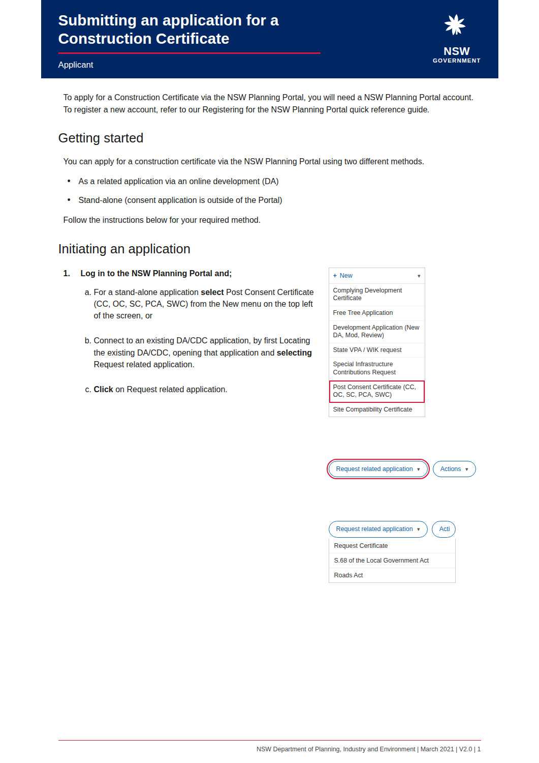Submitting an application for a
Construction Certificate
Applicant
NSWGOVERNMENT
To apply for a Construction Certificate via the NSW Planning Portal, you will need a NSW Planning Portal account. To register a new account, refer to our Registering for the NSW Planning Portal quick reference guide.
Getting started
You can apply for a construction certificate via the NSW Planning Portal using two different methods.
As a related application via an online development (DA)
Stand-alone (consent application is outside of the Portal)
Follow the instructions below for your required method.
Initiating an application
Log in to the NSW Planning Portal and;
For a stand-alone application select Post Consent Certificate (CC, OC, SC, PCA, SWC) from the New menu on the top left of the screen, or
Connect to an existing DA/CDC application, by first Locating the existing DA/CDC, opening that application and selecting Request related application.
Click on Request related application.
+ New ▾
Complying Development Certificate
Free Tree Application
Development Application (New DA, Mod, Review)
State VPA / WIK request
Special Infrastructure Contributions Request
Post Consent Certificate (CC, OC, SC, PCA, SWC)
Site Compatibility Certificate
Request related application ▾ Actions ▾
Request related application ▾ Acti
Request Certificate
S.68 of the Local Government Act
Roads Act
NSW Department of Planning, Industry and Environment | March 2021 | V2.0 | 1